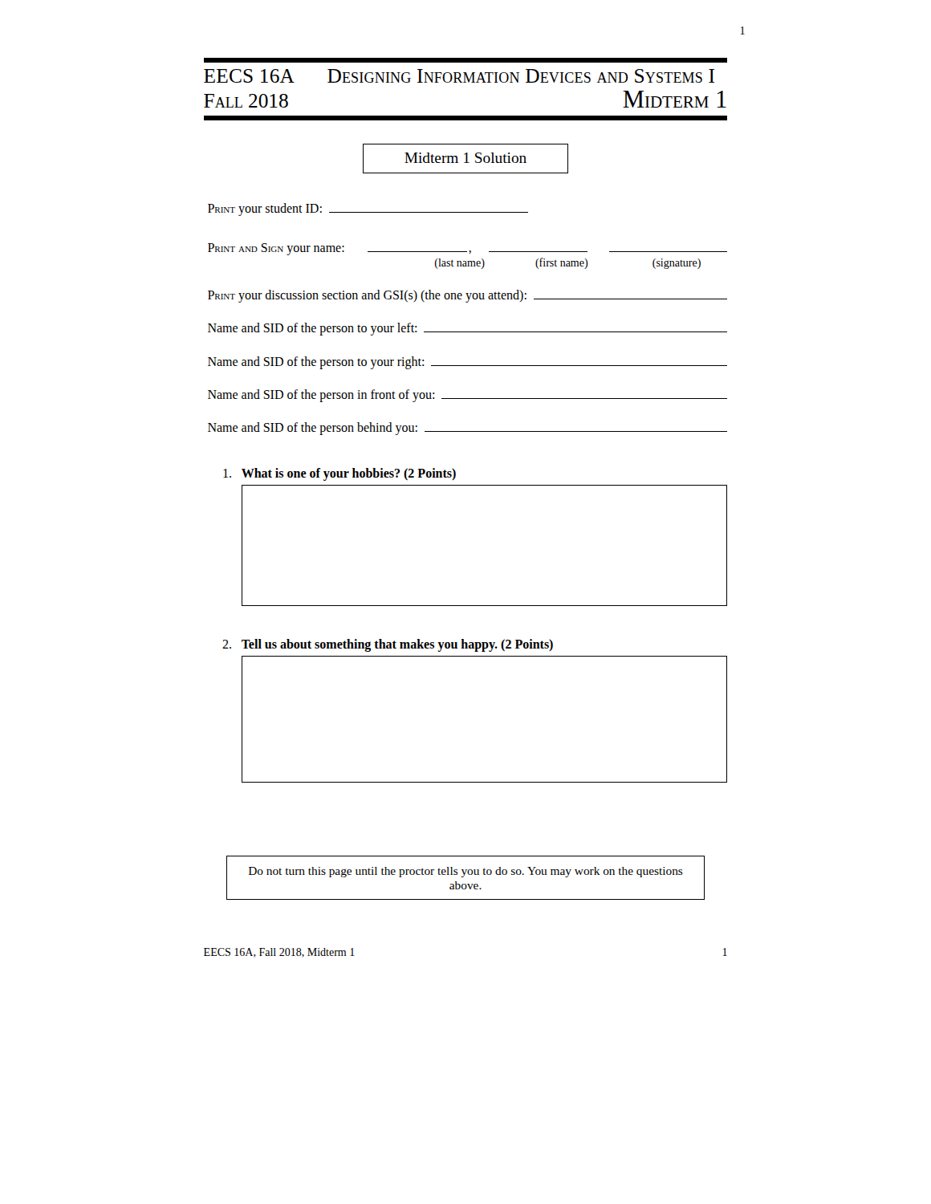1
EECS 16ADesigning Information Devices and Systems I
Fall 2018
Midterm 1
Midterm 1 Solution
Print your student ID:
Print and Sign your name: ,
(last name) (first name) (signature)
Print your discussion section and GSI(s) (the one you attend):
Name and SID of the person to your left:
Name and SID of the person to your right:
Name and SID of the person in front of you:
Name and SID of the person behind you:
1. What is one of your hobbies? (2 Points)
2. Tell us about something that makes you happy. (2 Points)
Do not turn this page until the proctor tells you to do so. You may work on the questions above.
EECS 16A, Fall 2018, Midterm 1 1